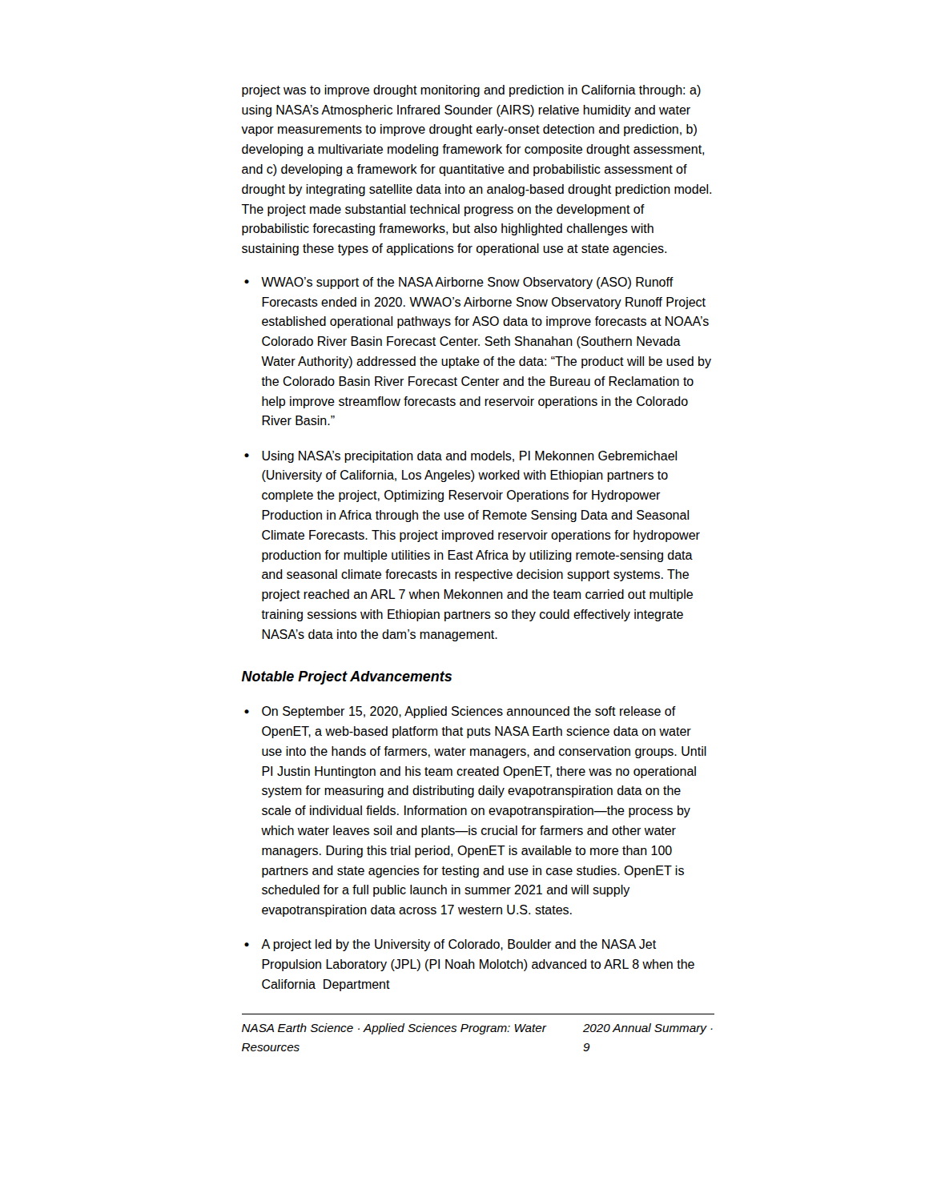project was to improve drought monitoring and prediction in California through: a) using NASA’s Atmospheric Infrared Sounder (AIRS) relative humidity and water vapor measurements to improve drought early-onset detection and prediction, b) developing a multivariate modeling framework for composite drought assessment, and c) developing a framework for quantitative and probabilistic assessment of drought by integrating satellite data into an analog-based drought prediction model. The project made substantial technical progress on the development of probabilistic forecasting frameworks, but also highlighted challenges with sustaining these types of applications for operational use at state agencies.
WWAO’s support of the NASA Airborne Snow Observatory (ASO) Runoff Forecasts ended in 2020. WWAO’s Airborne Snow Observatory Runoff Project established operational pathways for ASO data to improve forecasts at NOAA’s Colorado River Basin Forecast Center. Seth Shanahan (Southern Nevada Water Authority) addressed the uptake of the data: “The product will be used by the Colorado Basin River Forecast Center and the Bureau of Reclamation to help improve streamflow forecasts and reservoir operations in the Colorado River Basin.”
Using NASA’s precipitation data and models, PI Mekonnen Gebremichael (University of California, Los Angeles) worked with Ethiopian partners to complete the project, Optimizing Reservoir Operations for Hydropower Production in Africa through the use of Remote Sensing Data and Seasonal Climate Forecasts. This project improved reservoir operations for hydropower production for multiple utilities in East Africa by utilizing remote-sensing data and seasonal climate forecasts in respective decision support systems. The project reached an ARL 7 when Mekonnen and the team carried out multiple training sessions with Ethiopian partners so they could effectively integrate NASA’s data into the dam’s management.
Notable Project Advancements
On September 15, 2020, Applied Sciences announced the soft release of OpenET, a web-based platform that puts NASA Earth science data on water use into the hands of farmers, water managers, and conservation groups. Until PI Justin Huntington and his team created OpenET, there was no operational system for measuring and distributing daily evapotranspiration data on the scale of individual fields. Information on evapotranspiration—the process by which water leaves soil and plants—is crucial for farmers and other water managers. During this trial period, OpenET is available to more than 100 partners and state agencies for testing and use in case studies. OpenET is scheduled for a full public launch in summer 2021 and will supply evapotranspiration data across 17 western U.S. states.
A project led by the University of Colorado, Boulder and the NASA Jet Propulsion Laboratory (JPL) (PI Noah Molotch) advanced to ARL 8 when the California Department
NASA Earth Science · Applied Sciences Program: Water Resources 2020 Annual Summary · 9